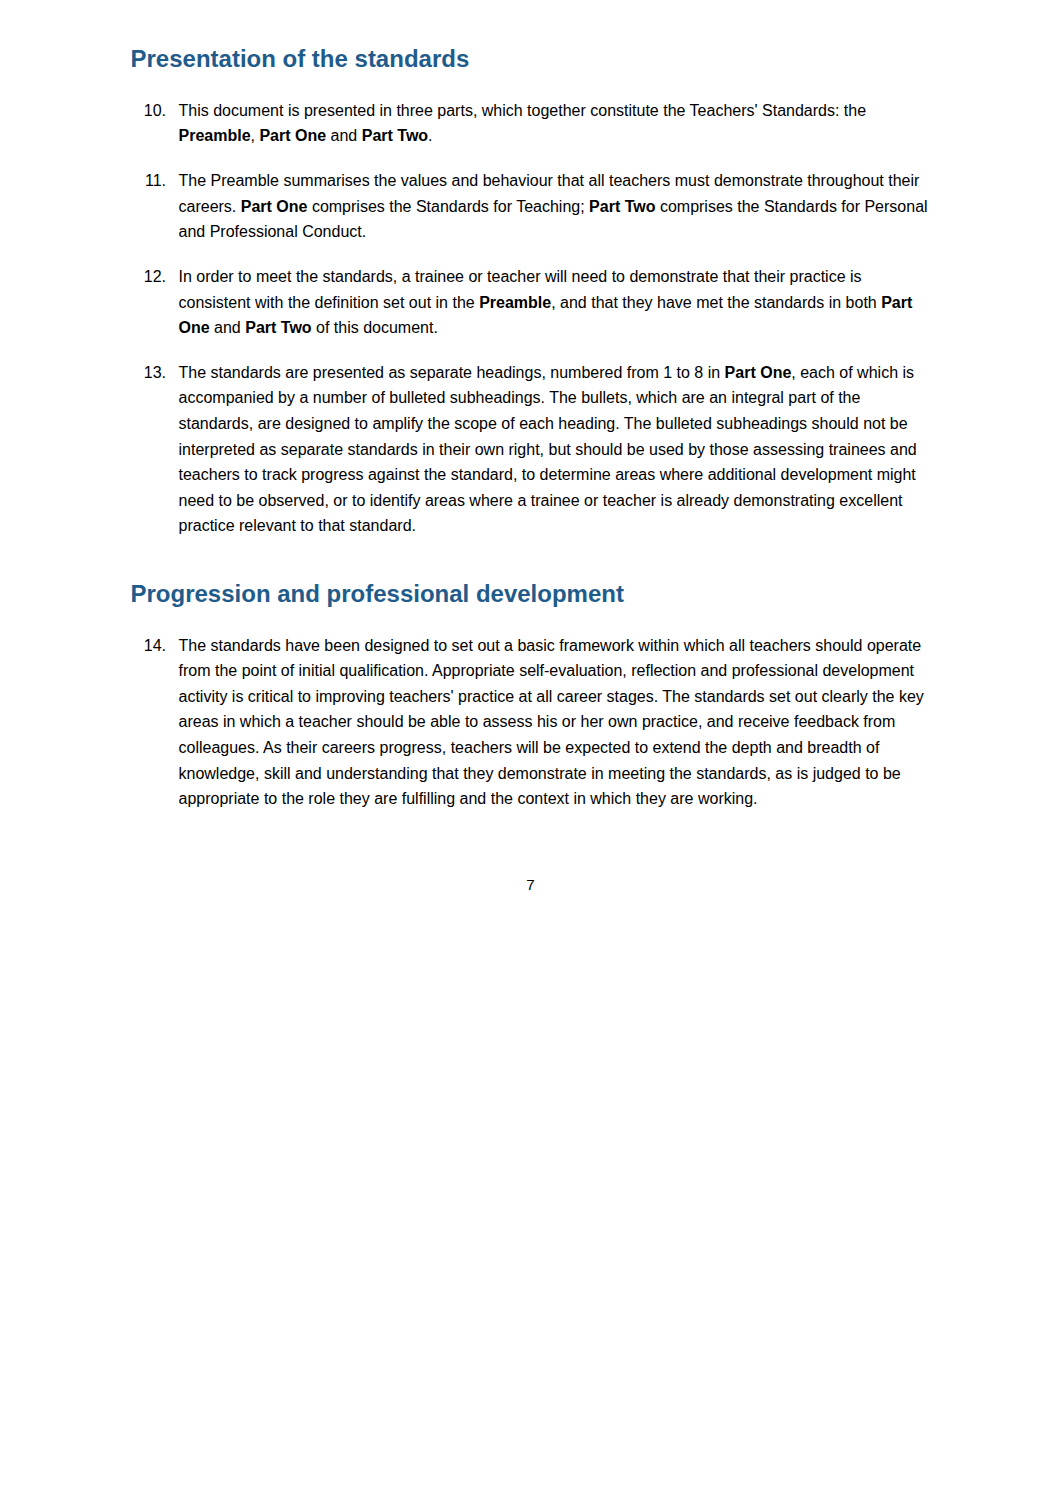Presentation of the standards
This document is presented in three parts, which together constitute the Teachers' Standards: the Preamble, Part One and Part Two.
The Preamble summarises the values and behaviour that all teachers must demonstrate throughout their careers. Part One comprises the Standards for Teaching; Part Two comprises the Standards for Personal and Professional Conduct.
In order to meet the standards, a trainee or teacher will need to demonstrate that their practice is consistent with the definition set out in the Preamble, and that they have met the standards in both Part One and Part Two of this document.
The standards are presented as separate headings, numbered from 1 to 8 in Part One, each of which is accompanied by a number of bulleted subheadings. The bullets, which are an integral part of the standards, are designed to amplify the scope of each heading. The bulleted subheadings should not be interpreted as separate standards in their own right, but should be used by those assessing trainees and teachers to track progress against the standard, to determine areas where additional development might need to be observed, or to identify areas where a trainee or teacher is already demonstrating excellent practice relevant to that standard.
Progression and professional development
The standards have been designed to set out a basic framework within which all teachers should operate from the point of initial qualification. Appropriate self-evaluation, reflection and professional development activity is critical to improving teachers' practice at all career stages. The standards set out clearly the key areas in which a teacher should be able to assess his or her own practice, and receive feedback from colleagues. As their careers progress, teachers will be expected to extend the depth and breadth of knowledge, skill and understanding that they demonstrate in meeting the standards, as is judged to be appropriate to the role they are fulfilling and the context in which they are working.
7